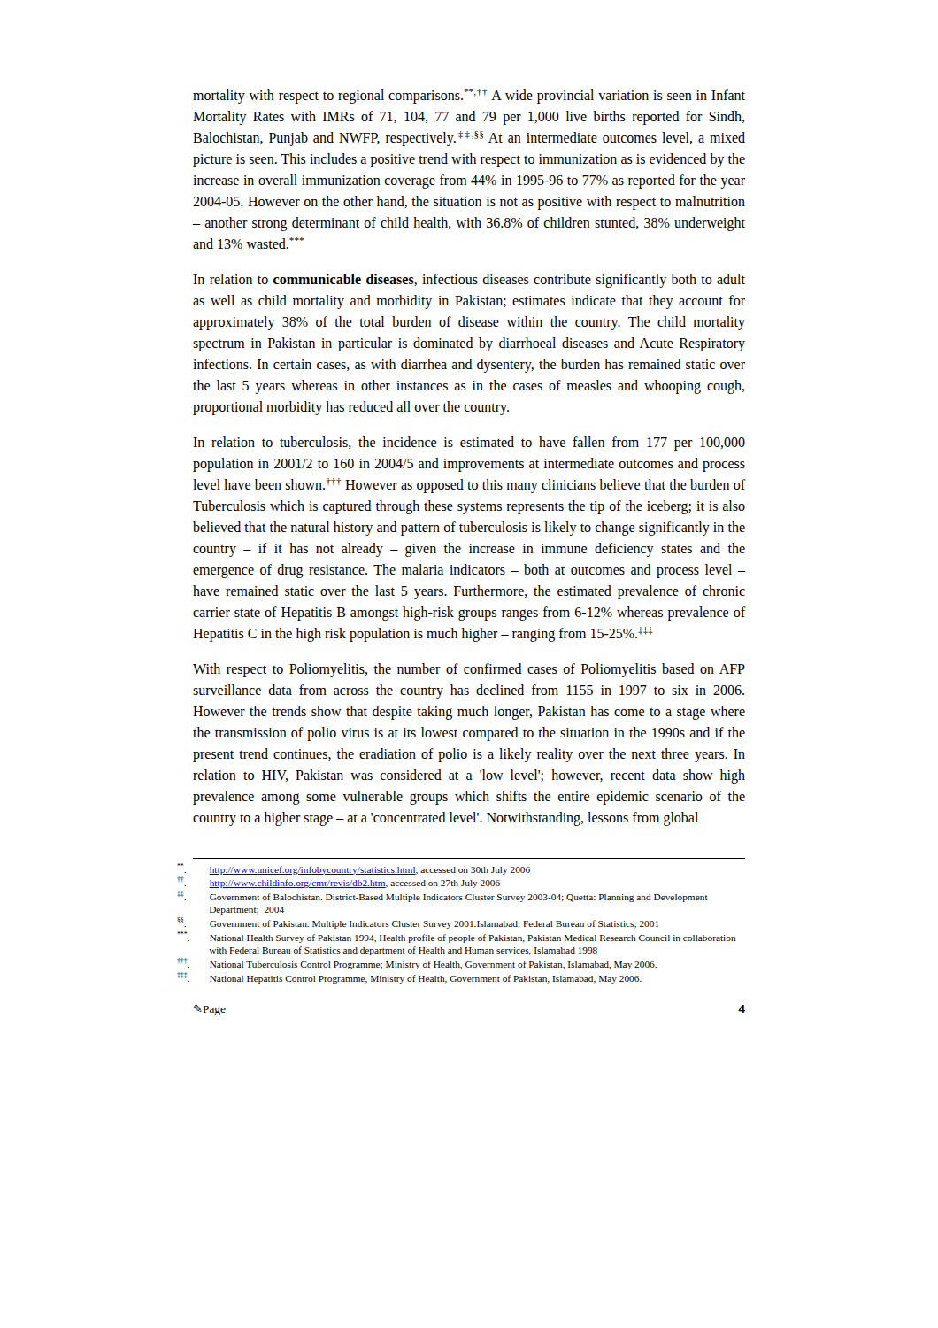mortality with respect to regional comparisons.**,†† A wide provincial variation is seen in Infant Mortality Rates with IMRs of 71, 104, 77 and 79 per 1,000 live births reported for Sindh, Balochistan, Punjab and NWFP, respectively.‡‡,§§ At an intermediate outcomes level, a mixed picture is seen. This includes a positive trend with respect to immunization as is evidenced by the increase in overall immunization coverage from 44% in 1995-96 to 77% as reported for the year 2004-05. However on the other hand, the situation is not as positive with respect to malnutrition – another strong determinant of child health, with 36.8% of children stunted, 38% underweight and 13% wasted.***
In relation to communicable diseases, infectious diseases contribute significantly both to adult as well as child mortality and morbidity in Pakistan; estimates indicate that they account for approximately 38% of the total burden of disease within the country. The child mortality spectrum in Pakistan in particular is dominated by diarrhoeal diseases and Acute Respiratory infections. In certain cases, as with diarrhea and dysentery, the burden has remained static over the last 5 years whereas in other instances as in the cases of measles and whooping cough, proportional morbidity has reduced all over the country.
In relation to tuberculosis, the incidence is estimated to have fallen from 177 per 100,000 population in 2001/2 to 160 in 2004/5 and improvements at intermediate outcomes and process level have been shown.††† However as opposed to this many clinicians believe that the burden of Tuberculosis which is captured through these systems represents the tip of the iceberg; it is also believed that the natural history and pattern of tuberculosis is likely to change significantly in the country – if it has not already – given the increase in immune deficiency states and the emergence of drug resistance. The malaria indicators – both at outcomes and process level – have remained static over the last 5 years. Furthermore, the estimated prevalence of chronic carrier state of Hepatitis B amongst high-risk groups ranges from 6-12% whereas prevalence of Hepatitis C in the high risk population is much higher – ranging from 15-25%.‡‡‡
With respect to Poliomyelitis, the number of confirmed cases of Poliomyelitis based on AFP surveillance data from across the country has declined from 1155 in 1997 to six in 2006. However the trends show that despite taking much longer, Pakistan has come to a stage where the transmission of polio virus is at its lowest compared to the situation in the 1990s and if the present trend continues, the eradiation of polio is a likely reality over the next three years. In relation to HIV, Pakistan was considered at a 'low level'; however, recent data show high prevalence among some vulnerable groups which shifts the entire epidemic scenario of the country to a higher stage – at a 'concentrated level'. Notwithstanding, lessons from global
**. http://www.unicef.org/infobycountry/statistics.html, accessed on 30th July 2006
††. http://www.childinfo.org/cmr/revis/db2.htm, accessed on 27th July 2006
‡‡. Government of Balochistan. District-Based Multiple Indicators Cluster Survey 2003-04; Quetta: Planning and Development Department; 2004
§§. Government of Pakistan. Multiple Indicators Cluster Survey 2001.Islamabad: Federal Bureau of Statistics; 2001
***. National Health Survey of Pakistan 1994, Health profile of people of Pakistan, Pakistan Medical Research Council in collaboration with Federal Bureau of Statistics and department of Health and Human services, Islamabad 1998
†††. National Tuberculosis Control Programme; Ministry of Health, Government of Pakistan, Islamabad, May 2006.
‡‡‡. National Hepatitis Control Programme, Ministry of Health, Government of Pakistan, Islamabad, May 2006.
✎Page
4